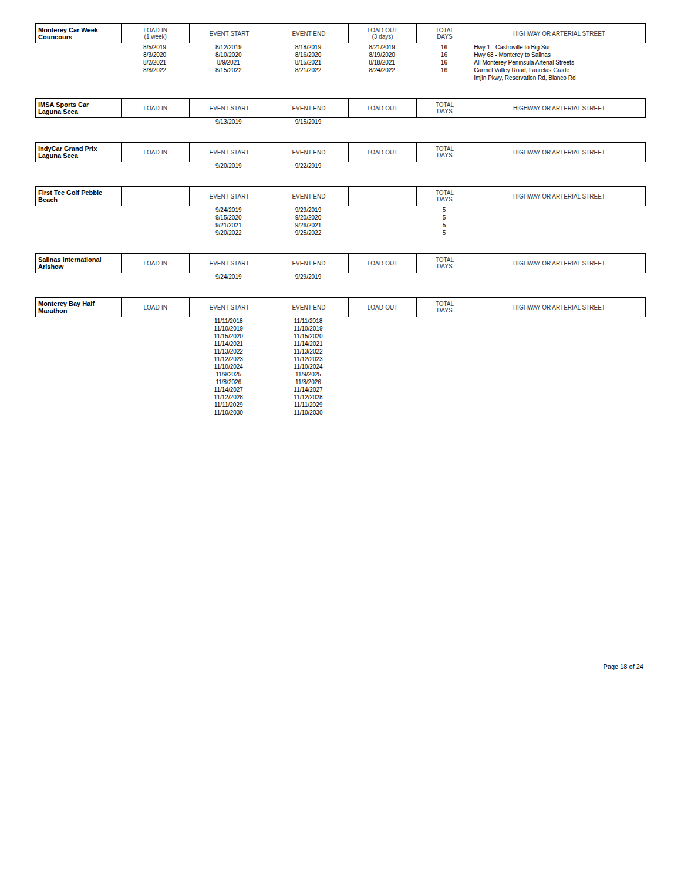| Monterey Car Week Councours | LOAD-IN (1 week) | EVENT START | EVENT END | LOAD-OUT (3 days) | TOTAL DAYS | HIGHWAY OR ARTERIAL STREET |
| | 8/5/2019 | 8/12/2019 | 8/18/2019 | 8/21/2019 | 16 | Hwy 1 - Castroville to Big Sur |
| | 8/3/2020 | 8/10/2020 | 8/16/2020 | 8/19/2020 | 16 | Hwy 68 - Monterey to Salinas |
| | 8/2/2021 | 8/9/2021 | 8/15/2021 | 8/18/2021 | 16 | All Monterey Peninsula Arterial Streets |
| | 8/8/2022 | 8/15/2022 | 8/21/2022 | 8/24/2022 | 16 | Carmel Valley Road, Laurelas Grade |
| | | | | | | Imjin Pkwy, Reservation Rd, Blanco Rd |
| IMSA Sports Car Laguna Seca | LOAD-IN | EVENT START | EVENT END | LOAD-OUT | TOTAL DAYS | HIGHWAY OR ARTERIAL STREET |
| | | 9/13/2019 | 9/15/2019 | | | |
| IndyCar Grand Prix Laguna Seca | LOAD-IN | EVENT START | EVENT END | LOAD-OUT | TOTAL DAYS | HIGHWAY OR ARTERIAL STREET |
| | | 9/20/2019 | 9/22/2019 | | | |
| First Tee Golf Pebble Beach | | EVENT START | EVENT END | | TOTAL DAYS | HIGHWAY OR ARTERIAL STREET |
| | | 9/24/2019 | 9/29/2019 | | 5 | |
| | | 9/15/2020 | 9/20/2020 | | 5 | |
| | | 9/21/2021 | 9/26/2021 | | 5 | |
| | | 9/20/2022 | 9/25/2022 | | 5 | |
| Salinas International Arishow | LOAD-IN | EVENT START | EVENT END | LOAD-OUT | TOTAL DAYS | HIGHWAY OR ARTERIAL STREET |
| | | 9/24/2019 | 9/29/2019 | | | |
| Monterey Bay Half Marathon | LOAD-IN | EVENT START | EVENT END | LOAD-OUT | TOTAL DAYS | HIGHWAY OR ARTERIAL STREET |
| | | 11/11/2018 | 11/11/2018 | | | |
| | | 11/10/2019 | 11/10/2019 | | | |
| | | 11/15/2020 | 11/15/2020 | | | |
| | | 11/14/2021 | 11/14/2021 | | | |
| | | 11/13/2022 | 11/13/2022 | | | |
| | | 11/12/2023 | 11/12/2023 | | | |
| | | 11/10/2024 | 11/10/2024 | | | |
| | | 11/9/2025 | 11/9/2025 | | | |
| | | 11/8/2026 | 11/8/2026 | | | |
| | | 11/14/2027 | 11/14/2027 | | | |
| | | 11/12/2028 | 11/12/2028 | | | |
| | | 11/11/2029 | 11/11/2029 | | | |
| | | 11/10/2030 | 11/10/2030 | | | |
Page 18 of 24